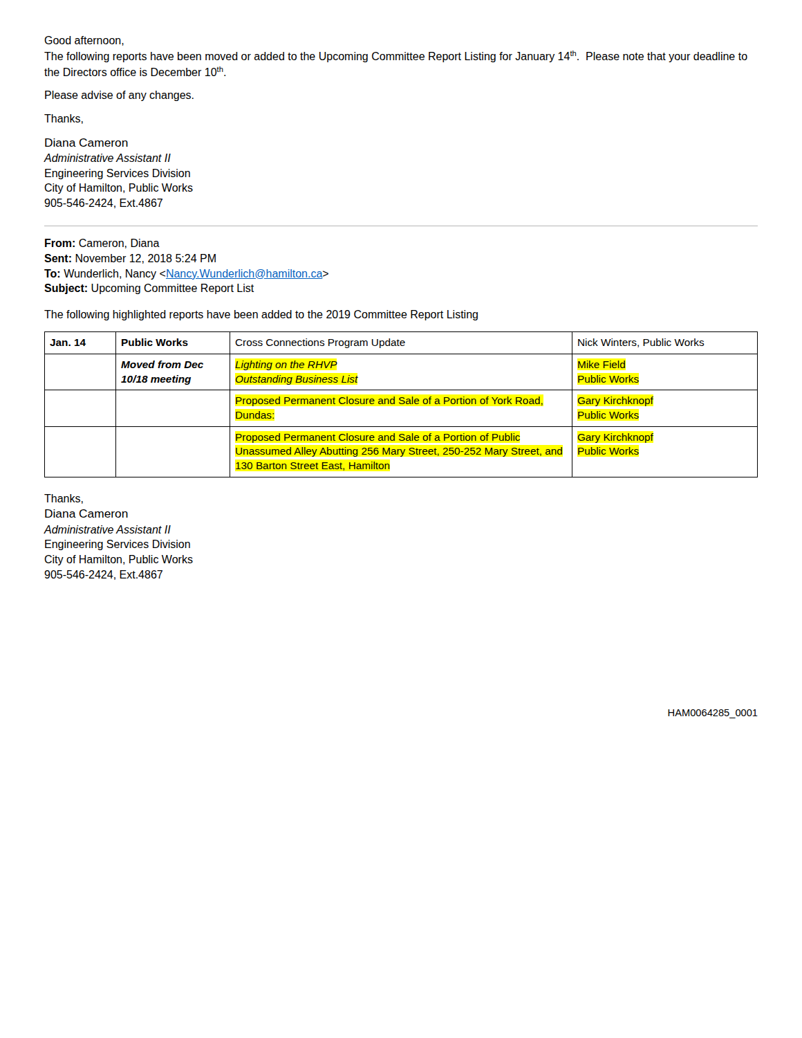Good afternoon,
The following reports have been moved or added to the Upcoming Committee Report Listing for January 14th. Please note that your deadline to the Directors office is December 10th.
Please advise of any changes.
Thanks,
Diana Cameron
Administrative Assistant II
Engineering Services Division
City of Hamilton, Public Works
905-546-2424, Ext.4867
From: Cameron, Diana
Sent: November 12, 2018 5:24 PM
To: Wunderlich, Nancy <Nancy.Wunderlich@hamilton.ca>
Subject: Upcoming Committee Report List
The following highlighted reports have been added to the 2019 Committee Report Listing
| Jan. 14 | Public Works | Cross Connections Program Update | Nick Winters, Public Works |
| | Moved from Dec 10/18 meeting | Lighting on the RHVP Outstanding Business List | Mike Field Public Works |
| | | Proposed Permanent Closure and Sale of a Portion of York Road, Dundas: | Gary Kirchknopf Public Works |
| | | Proposed Permanent Closure and Sale of a Portion of Public Unassumed Alley Abutting 256 Mary Street, 250-252 Mary Street, and 130 Barton Street East, Hamilton | Gary Kirchknopf Public Works |
Thanks,
Diana Cameron
Administrative Assistant II
Engineering Services Division
City of Hamilton, Public Works
905-546-2424, Ext.4867
HAM0064285_0001